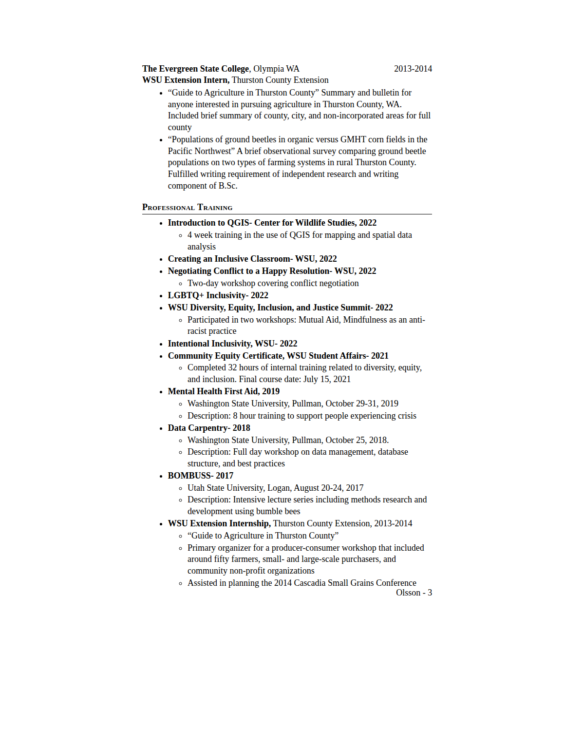The Evergreen State College, Olympia WA
2013-2014
WSU Extension Intern, Thurston County Extension
“Guide to Agriculture in Thurston County” Summary and bulletin for anyone interested in pursuing agriculture in Thurston County, WA. Included brief summary of county, city, and non-incorporated areas for full county
“Populations of ground beetles in organic versus GMHT corn fields in the Pacific Northwest” A brief observational survey comparing ground beetle populations on two types of farming systems in rural Thurston County. Fulfilled writing requirement of independent research and writing component of B.Sc.
Professional Training
Introduction to QGIS- Center for Wildlife Studies, 2022
4 week training in the use of QGIS for mapping and spatial data analysis
Creating an Inclusive Classroom- WSU, 2022
Negotiating Conflict to a Happy Resolution- WSU, 2022
Two-day workshop covering conflict negotiation
LGBTQ+ Inclusivity- 2022
WSU Diversity, Equity, Inclusion, and Justice Summit- 2022
Participated in two workshops: Mutual Aid, Mindfulness as an anti-racist practice
Intentional Inclusivity, WSU- 2022
Community Equity Certificate, WSU Student Affairs- 2021
Completed 32 hours of internal training related to diversity, equity, and inclusion. Final course date: July 15, 2021
Mental Health First Aid, 2019
Washington State University, Pullman, October 29-31, 2019
Description: 8 hour training to support people experiencing crisis
Data Carpentry- 2018
Washington State University, Pullman, October 25, 2018.
Description: Full day workshop on data management, database structure, and best practices
BOMBUSS- 2017
Utah State University, Logan, August 20-24, 2017
Description: Intensive lecture series including methods research and development using bumble bees
WSU Extension Internship, Thurston County Extension, 2013-2014
“Guide to Agriculture in Thurston County”
Primary organizer for a producer-consumer workshop that included around fifty farmers, small- and large-scale purchasers, and community non-profit organizations
Assisted in planning the 2014 Cascadia Small Grains Conference
Olsson - 3